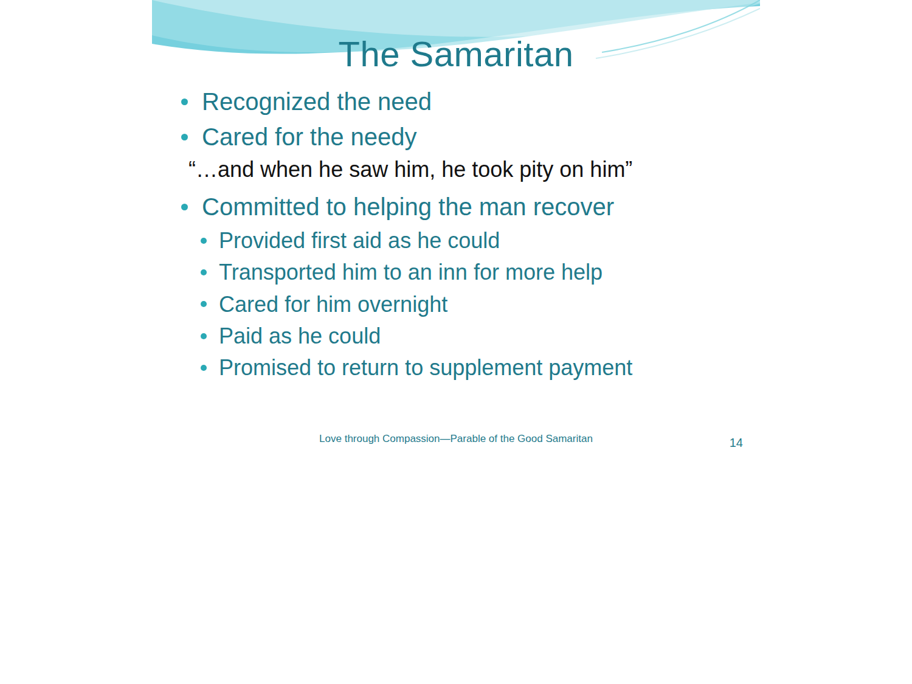The Samaritan
Recognized the need
Cared for the needy
“…and when he saw him, he took pity on him”
Committed to helping the man recover
Provided first aid as he could
Transported him to an inn for more help
Cared for him overnight
Paid as he could
Promised to return to supplement payment
Love through Compassion—Parable of the Good Samaritan
14